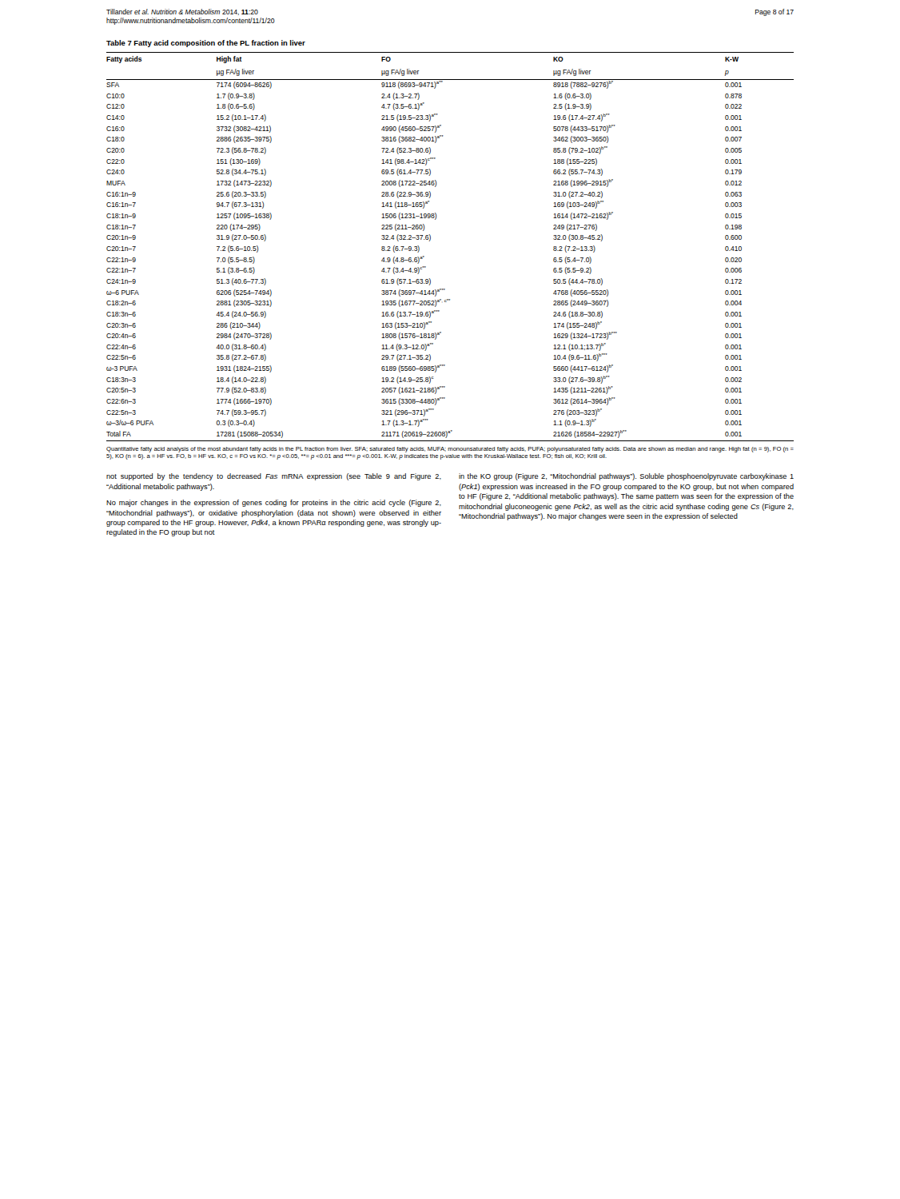Tillander et al. Nutrition & Metabolism 2014, 11:20
http://www.nutritionandmetabolism.com/content/11/1/20
Page 8 of 17
Table 7 Fatty acid composition of the PL fraction in liver
| Fatty acids | High fat | FO | KO | K-W |
| --- | --- | --- | --- | --- |
| | µg FA/g liver | µg FA/g liver | µg FA/g liver | p |
| SFA | 7174 (6094–8626) | 9118 (8693–9471) a** | 8918 (7882–9276) b* | 0.001 |
| C10:0 | 1.7 (0.9–3.8) | 2.4 (1.3–2.7) | 1.6 (0.6–3.0) | 0.878 |
| C12:0 | 1.8 (0.6–5.6) | 4.7 (3.5–6.1) a* | 2.5 (1.9–3.9) | 0.022 |
| C14:0 | 15.2 (10.1–17.4) | 21.5 (19.5–23.3) a** | 19.6 (17.4–27.4) b** | 0.001 |
| C16:0 | 3732 (3082–4211) | 4990 (4560–5257) a* | 5078 (4433–5170) b** | 0.001 |
| C18:0 | 2886 (2635–3975) | 3816 (3682–4001) a** | 3462 (3003–3650) | 0.007 |
| C20:0 | 72.3 (56.8–78.2) | 72.4 (52.3–80.6) | 85.8 (79.2–102) b** | 0.005 |
| C22:0 | 151 (130–169) | 141 (98.4–142) c*** | 188 (155–225) | 0.001 |
| C24:0 | 52.8 (34.4–75.1) | 69.5 (61.4–77.5) | 66.2 (55.7–74.3) | 0.179 |
| MUFA | 1732 (1473–2232) | 2008 (1722–2546) | 2168 (1996–2915) b* | 0.012 |
| C16:1n–9 | 25.6 (20.3–33.5) | 28.6 (22.9–36.9) | 31.0 (27.2–40.2) | 0.063 |
| C16:1n–7 | 94.7 (67.3–131) | 141 (118–165) a* | 169 (103–249) b** | 0.003 |
| C18:1n–9 | 1257 (1095–1638) | 1506 (1231–1998) | 1614 (1472–2162) b* | 0.015 |
| C18:1n–7 | 220 (174–295) | 225 (211–260) | 249 (217–276) | 0.198 |
| C20:1n–9 | 31.9 (27.0–50.6) | 32.4 (32.2–37.6) | 32.0 (30.8–45.2) | 0.600 |
| C20:1n–7 | 7.2 (5.6–10.5) | 8.2 (6.7–9.3) | 8.2 (7.2–13.3) | 0.410 |
| C22:1n–9 | 7.0 (5.5–8.5) | 4.9 (4.8–6.6) a* | 6.5 (5.4–7.0) | 0.020 |
| C22:1n–7 | 5.1 (3.8–6.5) | 4.7 (3.4–4.9) c** | 6.5 (5.5–9.2) | 0.006 |
| C24:1n–9 | 51.3 (40.6–77.3) | 61.9 (57.1–63.9) | 50.5 (44.4–78.0) | 0.172 |
| ω–6 PUFA | 6206 (5254–7494) | 3874 (3697–4144) a*** | 4768 (4056–5520) | 0.001 |
| C18:2n–6 | 2881 (2305–3231) | 1935 (1677–2052) a*, c** | 2865 (2449–3607) | 0.004 |
| C18:3n–6 | 45.4 (24.0–56.9) | 16.6 (13.7–19.6) a*** | 24.6 (18.8–30.8) | 0.001 |
| C20:3n–6 | 286 (210–344) | 163 (153–210) a** | 174 (155–248) b* | 0.001 |
| C20:4n–6 | 2984 (2470–3728) | 1808 (1576–1818) a* | 1629 (1324–1723) b*** | 0.001 |
| C22:4n–6 | 40.0 (31.8–60.4) | 11.4 (9.3–12.0) a** | 12.1 (10.1;13.7) b* | 0.001 |
| C22:5n–6 | 35.8 (27.2–67.8) | 29.7 (27.1–35.2) | 10.4 (9.6–11.6) b*** | 0.001 |
| ω-3 PUFA | 1931 (1824–2155) | 6189 (5560–6985) a*** | 5660 (4417–6124) b* | 0.001 |
| C18:3n–3 | 18.4 (14.0–22.8) | 19.2 (14.9–25.8) c | 33.0 (27.6–39.8) b** | 0.002 |
| C20:5n–3 | 77.9 (52.0–83.8) | 2057 (1621–2186) a*** | 1435 (1211–2261) b* | 0.001 |
| C22:6n–3 | 1774 (1666–1970) | 3615 (3308–4480) a*** | 3612 (2614–3964) b** | 0.001 |
| C22:5n–3 | 74.7 (59.3–95.7) | 321 (296–371) a*** | 276 (203–323) b* | 0.001 |
| ω–3/ω–6 PUFA | 0.3 (0.3–0.4) | 1.7 (1.3–1.7) a*** | 1.1 (0.9–1.3) b* | 0.001 |
| Total FA | 17281 (15088–20534) | 21171 (20619–22608) a* | 21626 (18584–22927) b** | 0.001 |
Quantitative fatty acid analysis of the most abundant fatty acids in the PL fraction from liver. SFA; saturated fatty acids, MUFA; monounsaturated fatty acids, PUFA; polyunsaturated fatty acids. Data are shown as median and range. High fat (n = 9), FO (n = 5), KO (n = 6). a = HF vs. FO, b = HF vs. KO, c = FO vs KO. *= p <0.05, **= p <0.01 and ***= p <0.001. K-W, p indicates the p-value with the Kruskal-Wallace test. FO; fish oil, KO; Krill oil.
not supported by the tendency to decreased Fas mRNA expression (see Table 9 and Figure 2, “Additional metabolic pathways”).
No major changes in the expression of genes coding for proteins in the citric acid cycle (Figure 2, “Mitochondrial pathways”), or oxidative phosphorylation (data not shown) were observed in either group compared to the HF group. However, Pdk4, a known PPARα responding gene, was strongly upregulated in the FO group but not
in the KO group (Figure 2, “Mitochondrial pathways”). Soluble phosphoenolpyruvate carboxykinase 1 (Pck1) expression was increased in the FO group compared to the KO group, but not when compared to HF (Figure 2, “Additional metabolic pathways). The same pattern was seen for the expression of the mitochondrial gluconeogenic gene Pck2, as well as the citric acid synthase coding gene Cs (Figure 2, “Mitochondrial pathways”). No major changes were seen in the expression of selected